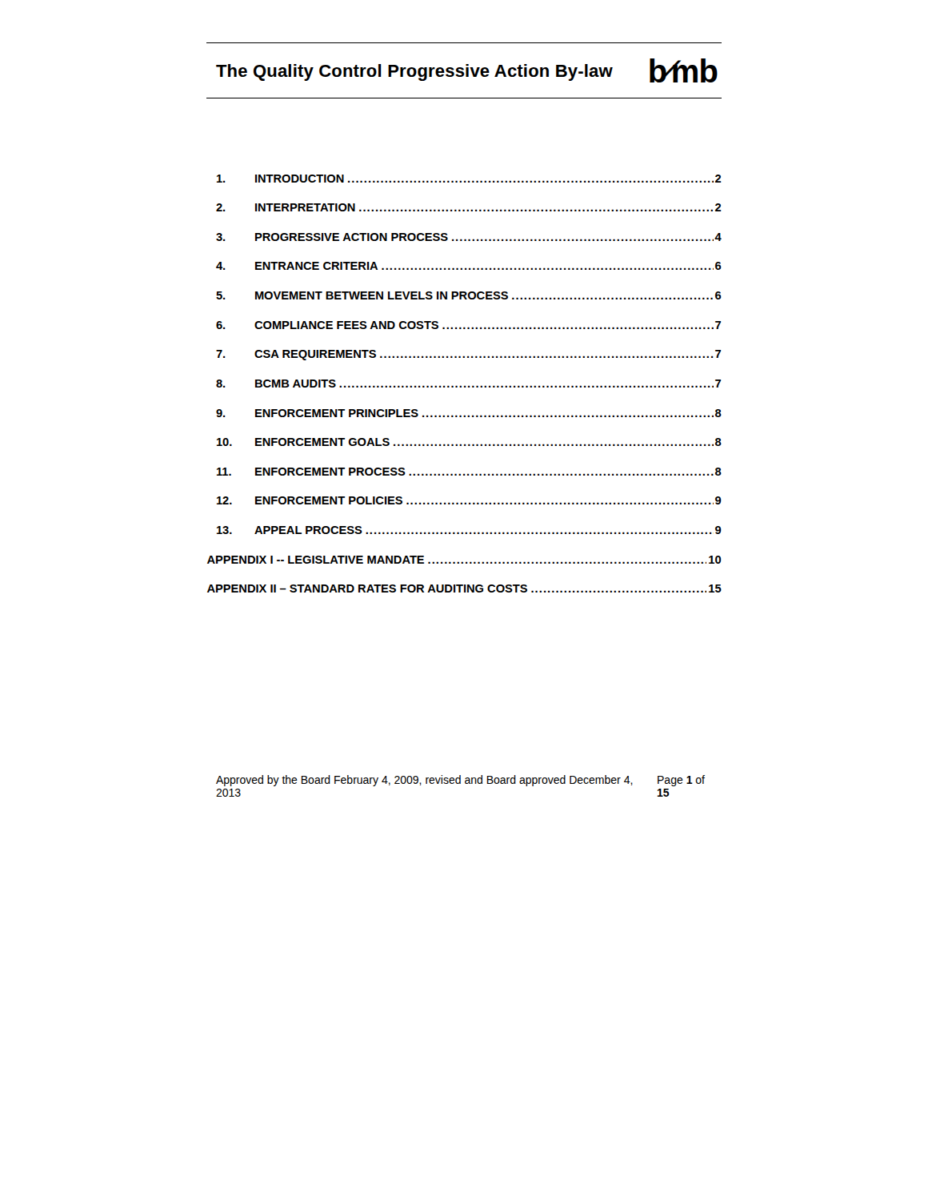The Quality Control Progressive Action By-law
b∕mb
1. INTRODUCTION ............................................................................................................... 2
2. INTERPRETATION .............................................................................................................. 2
3. PROGRESSIVE ACTION PROCESS .......................................................................................... 4
4. ENTRANCE CRITERIA ......................................................................................................... 6
5. MOVEMENT BETWEEN LEVELS IN PROCESS .......................................................................... 6
6. COMPLIANCE FEES AND COSTS ........................................................................................... 7
7. CSA REQUIREMENTS ......................................................................................................... 7
8. BCMB AUDITS ................................................................................................................. 7
9. ENFORCEMENT PRINCIPLES ................................................................................................ 8
10. ENFORCEMENT GOALS ....................................................................................................... 8
11. ENFORCEMENT PROCESS ................................................................................................... 8
12. ENFORCEMENT POLICIES ................................................................................................... 9
13. APPEAL PROCESS .............................................................................................................. 9
APPENDIX I -- LEGISLATIVE MANDATE ......................................................................................... 10
APPENDIX II – STANDARD RATES FOR AUDITING COSTS ................................................................... 15
Approved by the Board February 4, 2009, revised and Board approved December 4, 2013
Page 1 of 15